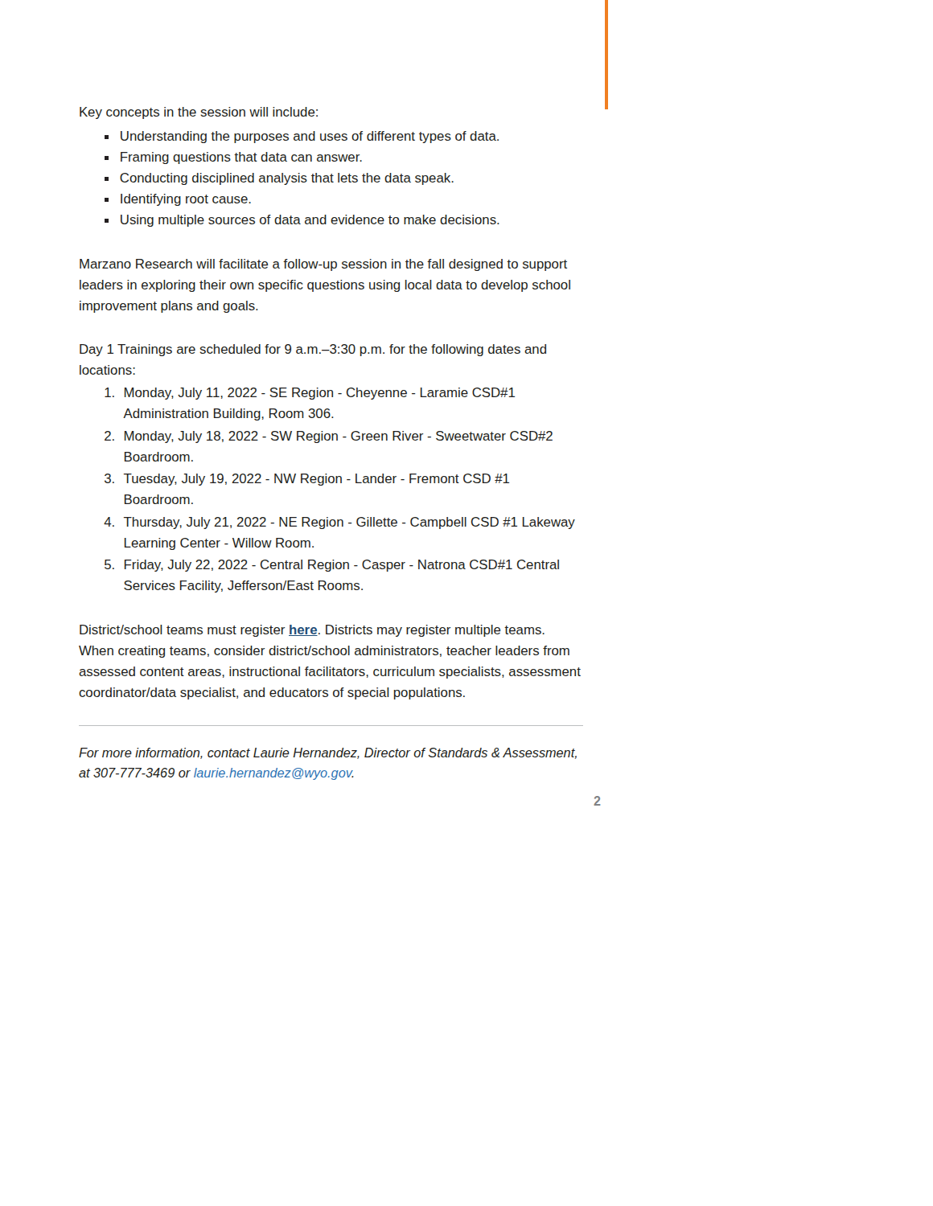Key concepts in the session will include:
Understanding the purposes and uses of different types of data.
Framing questions that data can answer.
Conducting disciplined analysis that lets the data speak.
Identifying root cause.
Using multiple sources of data and evidence to make decisions.
Marzano Research will facilitate a follow-up session in the fall designed to support leaders in exploring their own specific questions using local data to develop school improvement plans and goals.
Day 1 Trainings are scheduled for 9 a.m.–3:30 p.m. for the following dates and locations:
Monday, July 11, 2022 - SE Region - Cheyenne - Laramie CSD#1 Administration Building, Room 306.
Monday, July 18, 2022 - SW Region - Green River - Sweetwater CSD#2 Boardroom.
Tuesday, July 19, 2022 - NW Region - Lander - Fremont CSD #1 Boardroom.
Thursday, July 21, 2022 - NE Region - Gillette - Campbell CSD #1 Lakeway Learning Center - Willow Room.
Friday, July 22, 2022 - Central Region - Casper - Natrona CSD#1 Central Services Facility, Jefferson/East Rooms.
District/school teams must register here. Districts may register multiple teams. When creating teams, consider district/school administrators, teacher leaders from assessed content areas, instructional facilitators, curriculum specialists, assessment coordinator/data specialist, and educators of special populations.
For more information, contact Laurie Hernandez, Director of Standards & Assessment, at 307-777-3469 or laurie.hernandez@wyo.gov.
2